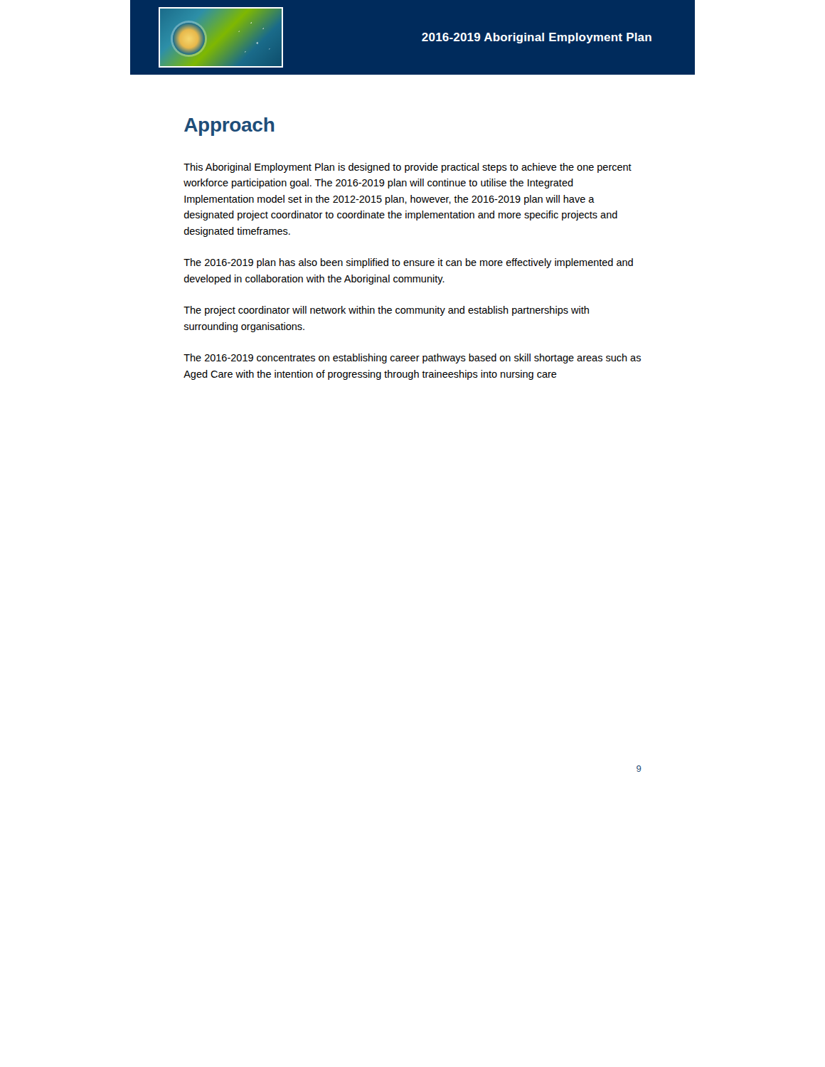2016-2019 Aboriginal Employment Plan
Approach
This Aboriginal Employment Plan is designed to provide practical steps to achieve the one percent workforce participation goal. The 2016-2019 plan will continue to utilise the Integrated Implementation model set in the 2012-2015 plan, however, the 2016-2019 plan will have a designated project coordinator to coordinate the implementation and more specific projects and designated timeframes.
The 2016-2019 plan has also been simplified to ensure it can be more effectively implemented and developed in collaboration with the Aboriginal community.
The project coordinator will network within the community and establish partnerships with surrounding organisations.
The 2016-2019 concentrates on establishing career pathways based on skill shortage areas such as Aged Care with the intention of progressing through traineeships into nursing care
9